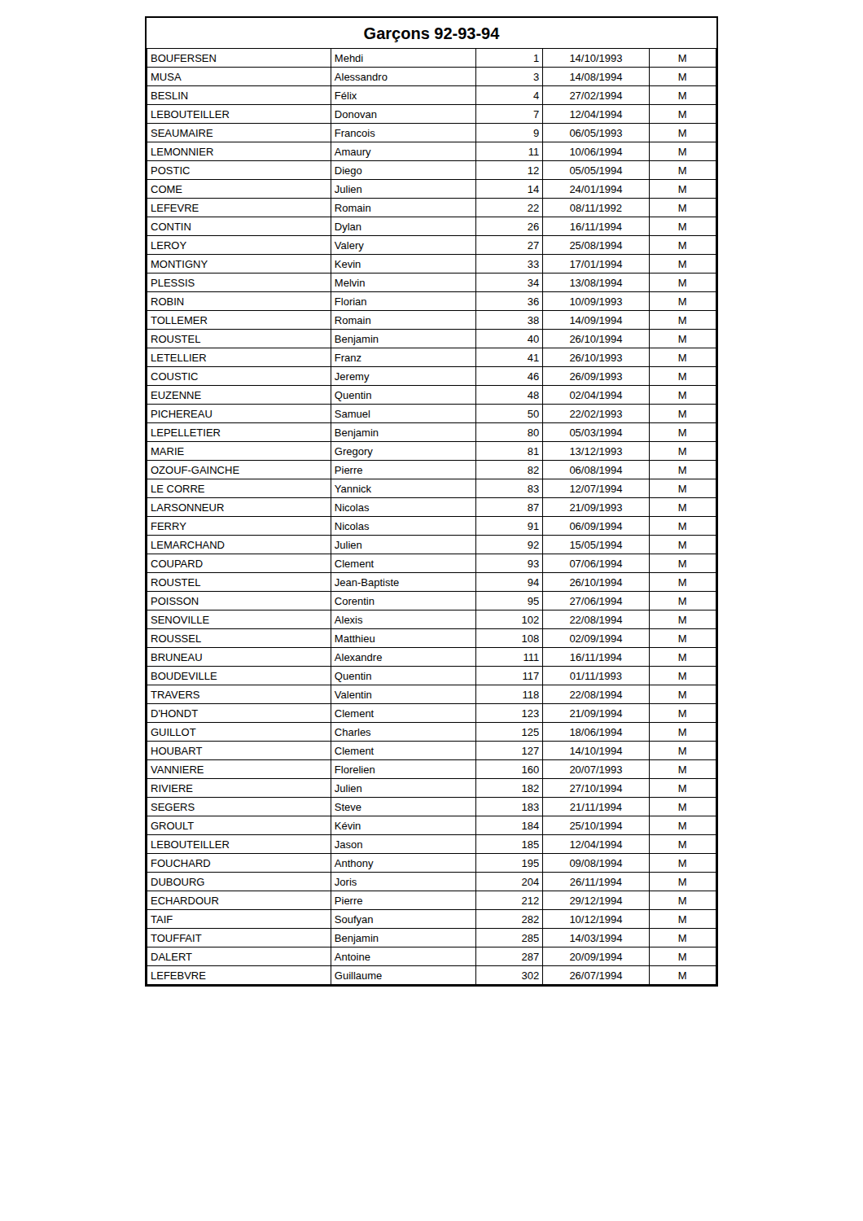Garçons 92-93-94
| BOUFERSEN | Mehdi | 1 | 14/10/1993 | M |
| MUSA | Alessandro | 3 | 14/08/1994 | M |
| BESLIN | Félix | 4 | 27/02/1994 | M |
| LEBOUTEILLER | Donovan | 7 | 12/04/1994 | M |
| SEAUMAIRE | Francois | 9 | 06/05/1993 | M |
| LEMONNIER | Amaury | 11 | 10/06/1994 | M |
| POSTIC | Diego | 12 | 05/05/1994 | M |
| COME | Julien | 14 | 24/01/1994 | M |
| LEFEVRE | Romain | 22 | 08/11/1992 | M |
| CONTIN | Dylan | 26 | 16/11/1994 | M |
| LEROY | Valery | 27 | 25/08/1994 | M |
| MONTIGNY | Kevin | 33 | 17/01/1994 | M |
| PLESSIS | Melvin | 34 | 13/08/1994 | M |
| ROBIN | Florian | 36 | 10/09/1993 | M |
| TOLLEMER | Romain | 38 | 14/09/1994 | M |
| ROUSTEL | Benjamin | 40 | 26/10/1994 | M |
| LETELLIER | Franz | 41 | 26/10/1993 | M |
| COUSTIC | Jeremy | 46 | 26/09/1993 | M |
| EUZENNE | Quentin | 48 | 02/04/1994 | M |
| PICHEREAU | Samuel | 50 | 22/02/1993 | M |
| LEPELLETIER | Benjamin | 80 | 05/03/1994 | M |
| MARIE | Gregory | 81 | 13/12/1993 | M |
| OZOUF-GAINCHE | Pierre | 82 | 06/08/1994 | M |
| LE CORRE | Yannick | 83 | 12/07/1994 | M |
| LARSONNEUR | Nicolas | 87 | 21/09/1993 | M |
| FERRY | Nicolas | 91 | 06/09/1994 | M |
| LEMARCHAND | Julien | 92 | 15/05/1994 | M |
| COUPARD | Clement | 93 | 07/06/1994 | M |
| ROUSTEL | Jean-Baptiste | 94 | 26/10/1994 | M |
| POISSON | Corentin | 95 | 27/06/1994 | M |
| SENOVILLE | Alexis | 102 | 22/08/1994 | M |
| ROUSSEL | Matthieu | 108 | 02/09/1994 | M |
| BRUNEAU | Alexandre | 111 | 16/11/1994 | M |
| BOUDEVILLE | Quentin | 117 | 01/11/1993 | M |
| TRAVERS | Valentin | 118 | 22/08/1994 | M |
| D'HONDT | Clement | 123 | 21/09/1994 | M |
| GUILLOT | Charles | 125 | 18/06/1994 | M |
| HOUBART | Clement | 127 | 14/10/1994 | M |
| VANNIERE | Florelien | 160 | 20/07/1993 | M |
| RIVIERE | Julien | 182 | 27/10/1994 | M |
| SEGERS | Steve | 183 | 21/11/1994 | M |
| GROULT | Kévin | 184 | 25/10/1994 | M |
| LEBOUTEILLER | Jason | 185 | 12/04/1994 | M |
| FOUCHARD | Anthony | 195 | 09/08/1994 | M |
| DUBOURG | Joris | 204 | 26/11/1994 | M |
| ECHARDOUR | Pierre | 212 | 29/12/1994 | M |
| TAIF | Soufyan | 282 | 10/12/1994 | M |
| TOUFFAIT | Benjamin | 285 | 14/03/1994 | M |
| DALERT | Antoine | 287 | 20/09/1994 | M |
| LEFEBVRE | Guillaume | 302 | 26/07/1994 | M |